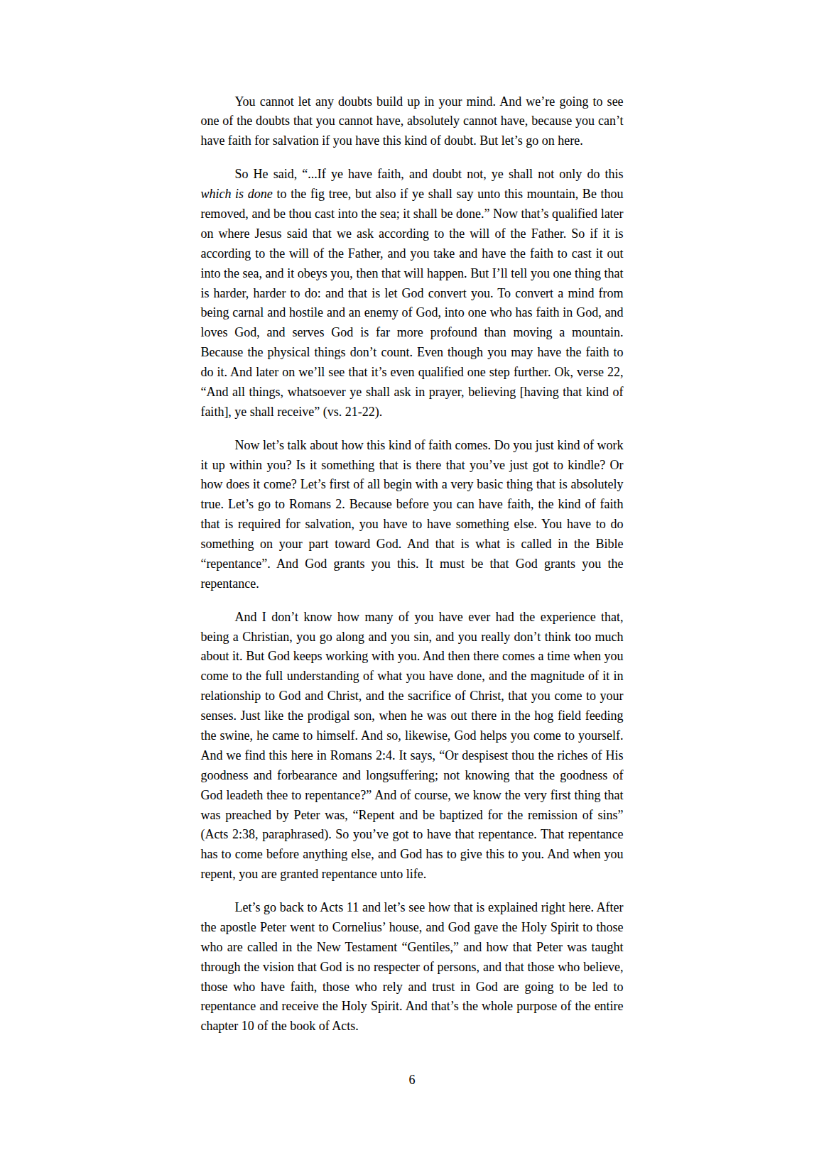You cannot let any doubts build up in your mind. And we’re going to see one of the doubts that you cannot have, absolutely cannot have, because you can’t have faith for salvation if you have this kind of doubt. But let’s go on here.
So He said, “...If ye have faith, and doubt not, ye shall not only do this which is done to the fig tree, but also if ye shall say unto this mountain, Be thou removed, and be thou cast into the sea; it shall be done.” Now that’s qualified later on where Jesus said that we ask according to the will of the Father. So if it is according to the will of the Father, and you take and have the faith to cast it out into the sea, and it obeys you, then that will happen. But I’ll tell you one thing that is harder, harder to do: and that is let God convert you. To convert a mind from being carnal and hostile and an enemy of God, into one who has faith in God, and loves God, and serves God is far more profound than moving a mountain. Because the physical things don’t count. Even though you may have the faith to do it. And later on we’ll see that it’s even qualified one step further. Ok, verse 22, “And all things, whatsoever ye shall ask in prayer, believing [having that kind of faith], ye shall receive” (vs. 21-22).
Now let’s talk about how this kind of faith comes. Do you just kind of work it up within you? Is it something that is there that you’ve just got to kindle? Or how does it come? Let’s first of all begin with a very basic thing that is absolutely true. Let’s go to Romans 2. Because before you can have faith, the kind of faith that is required for salvation, you have to have something else. You have to do something on your part toward God. And that is what is called in the Bible “repentance”. And God grants you this. It must be that God grants you the repentance.
And I don’t know how many of you have ever had the experience that, being a Christian, you go along and you sin, and you really don’t think too much about it. But God keeps working with you. And then there comes a time when you come to the full understanding of what you have done, and the magnitude of it in relationship to God and Christ, and the sacrifice of Christ, that you come to your senses. Just like the prodigal son, when he was out there in the hog field feeding the swine, he came to himself. And so, likewise, God helps you come to yourself. And we find this here in Romans 2:4. It says, “Or despisest thou the riches of His goodness and forbearance and longsuffering; not knowing that the goodness of God leadeth thee to repentance?” And of course, we know the very first thing that was preached by Peter was, “Repent and be baptized for the remission of sins” (Acts 2:38, paraphrased). So you’ve got to have that repentance. That repentance has to come before anything else, and God has to give this to you. And when you repent, you are granted repentance unto life.
Let’s go back to Acts 11 and let’s see how that is explained right here. After the apostle Peter went to Cornelius’ house, and God gave the Holy Spirit to those who are called in the New Testament “Gentiles,” and how that Peter was taught through the vision that God is no respecter of persons, and that those who believe, those who have faith, those who rely and trust in God are going to be led to repentance and receive the Holy Spirit. And that’s the whole purpose of the entire chapter 10 of the book of Acts.
6